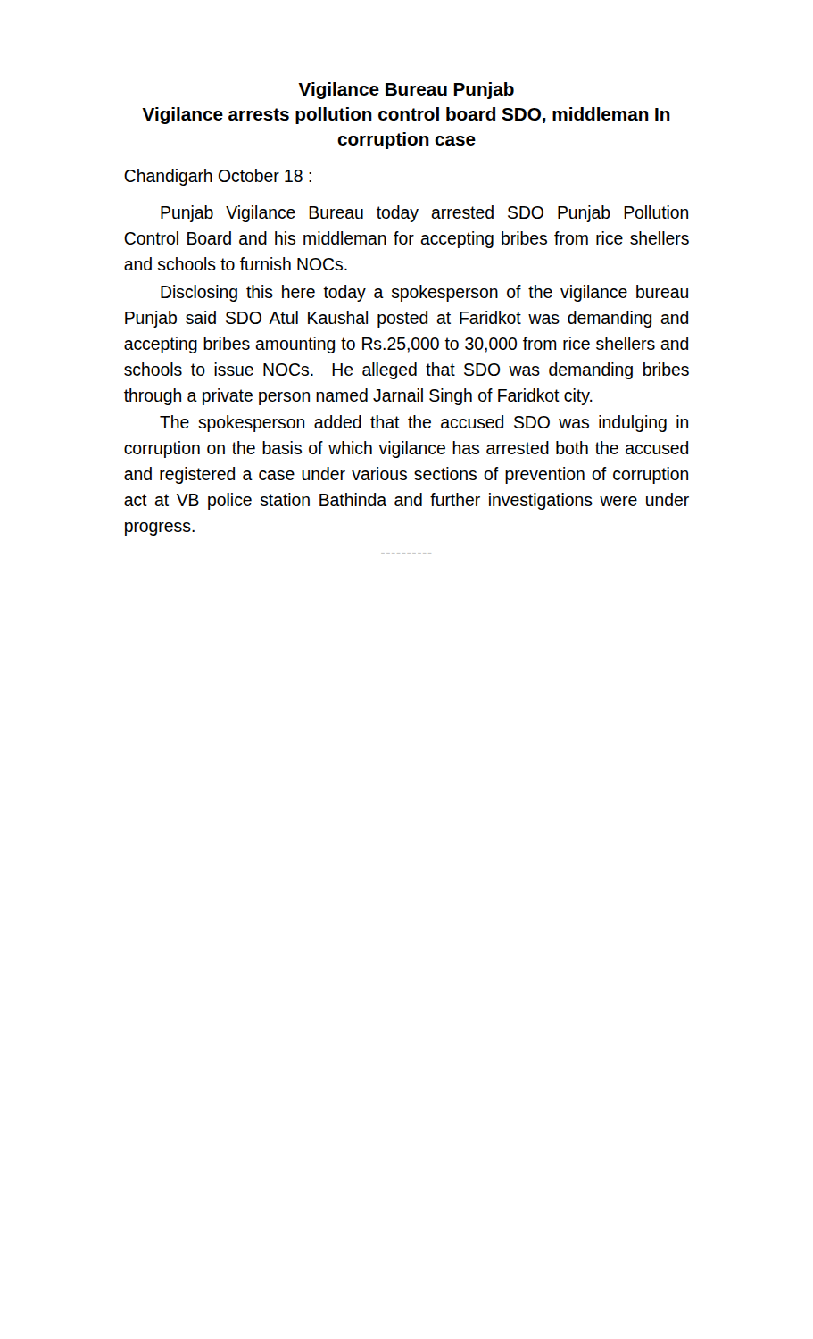Vigilance Bureau Punjab Vigilance arrests pollution control board SDO, middleman In corruption case
Chandigarh October 18 :
Punjab Vigilance Bureau today arrested SDO Punjab Pollution Control Board and his middleman for accepting bribes from rice shellers and schools to furnish NOCs.
Disclosing this here today a spokesperson of the vigilance bureau Punjab said SDO Atul Kaushal posted at Faridkot was demanding and accepting bribes amounting to Rs.25,000 to 30,000 from rice shellers and schools to issue NOCs. He alleged that SDO was demanding bribes through a private person named Jarnail Singh of Faridkot city.
The spokesperson added that the accused SDO was indulging in corruption on the basis of which vigilance has arrested both the accused and registered a case under various sections of prevention of corruption act at VB police station Bathinda and further investigations were under progress.
----------